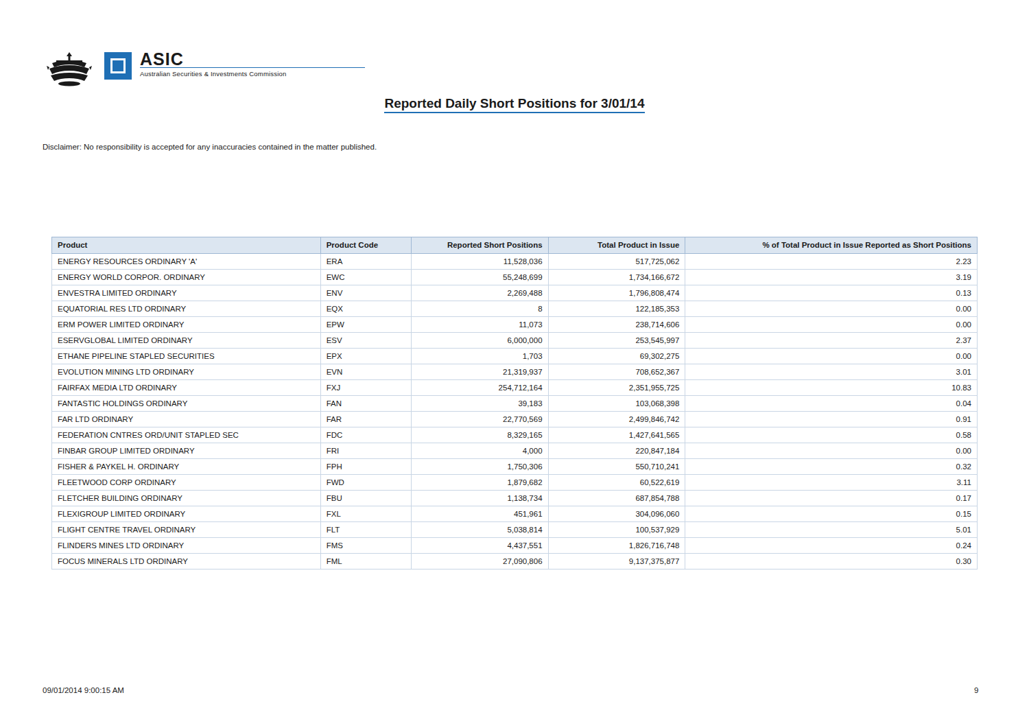ASIC
Australian Securities & Investments Commission
Reported Daily Short Positions for 3/01/14
Disclaimer: No responsibility is accepted for any inaccuracies contained in the matter published.
| Product | Product Code | Reported Short Positions | Total Product in Issue | % of Total Product in Issue Reported as Short Positions |
| --- | --- | --- | --- | --- |
| ENERGY RESOURCES ORDINARY 'A' | ERA | 11,528,036 | 517,725,062 | 2.23 |
| ENERGY WORLD CORPOR. ORDINARY | EWC | 55,248,699 | 1,734,166,672 | 3.19 |
| ENVESTRA LIMITED ORDINARY | ENV | 2,269,488 | 1,796,808,474 | 0.13 |
| EQUATORIAL RES LTD ORDINARY | EQX | 8 | 122,185,353 | 0.00 |
| ERM POWER LIMITED ORDINARY | EPW | 11,073 | 238,714,606 | 0.00 |
| ESERVGLOBAL LIMITED ORDINARY | ESV | 6,000,000 | 253,545,997 | 2.37 |
| ETHANE PIPELINE STAPLED SECURITIES | EPX | 1,703 | 69,302,275 | 0.00 |
| EVOLUTION MINING LTD ORDINARY | EVN | 21,319,937 | 708,652,367 | 3.01 |
| FAIRFAX MEDIA LTD ORDINARY | FXJ | 254,712,164 | 2,351,955,725 | 10.83 |
| FANTASTIC HOLDINGS ORDINARY | FAN | 39,183 | 103,068,398 | 0.04 |
| FAR LTD ORDINARY | FAR | 22,770,569 | 2,499,846,742 | 0.91 |
| FEDERATION CNTRES ORD/UNIT STAPLED SEC | FDC | 8,329,165 | 1,427,641,565 | 0.58 |
| FINBAR GROUP LIMITED ORDINARY | FRI | 4,000 | 220,847,184 | 0.00 |
| FISHER & PAYKEL H. ORDINARY | FPH | 1,750,306 | 550,710,241 | 0.32 |
| FLEETWOOD CORP ORDINARY | FWD | 1,879,682 | 60,522,619 | 3.11 |
| FLETCHER BUILDING ORDINARY | FBU | 1,138,734 | 687,854,788 | 0.17 |
| FLEXIGROUP LIMITED ORDINARY | FXL | 451,961 | 304,096,060 | 0.15 |
| FLIGHT CENTRE TRAVEL ORDINARY | FLT | 5,038,814 | 100,537,929 | 5.01 |
| FLINDERS MINES LTD ORDINARY | FMS | 4,437,551 | 1,826,716,748 | 0.24 |
| FOCUS MINERALS LTD ORDINARY | FML | 27,090,806 | 9,137,375,877 | 0.30 |
09/01/2014 9:00:15 AM
9